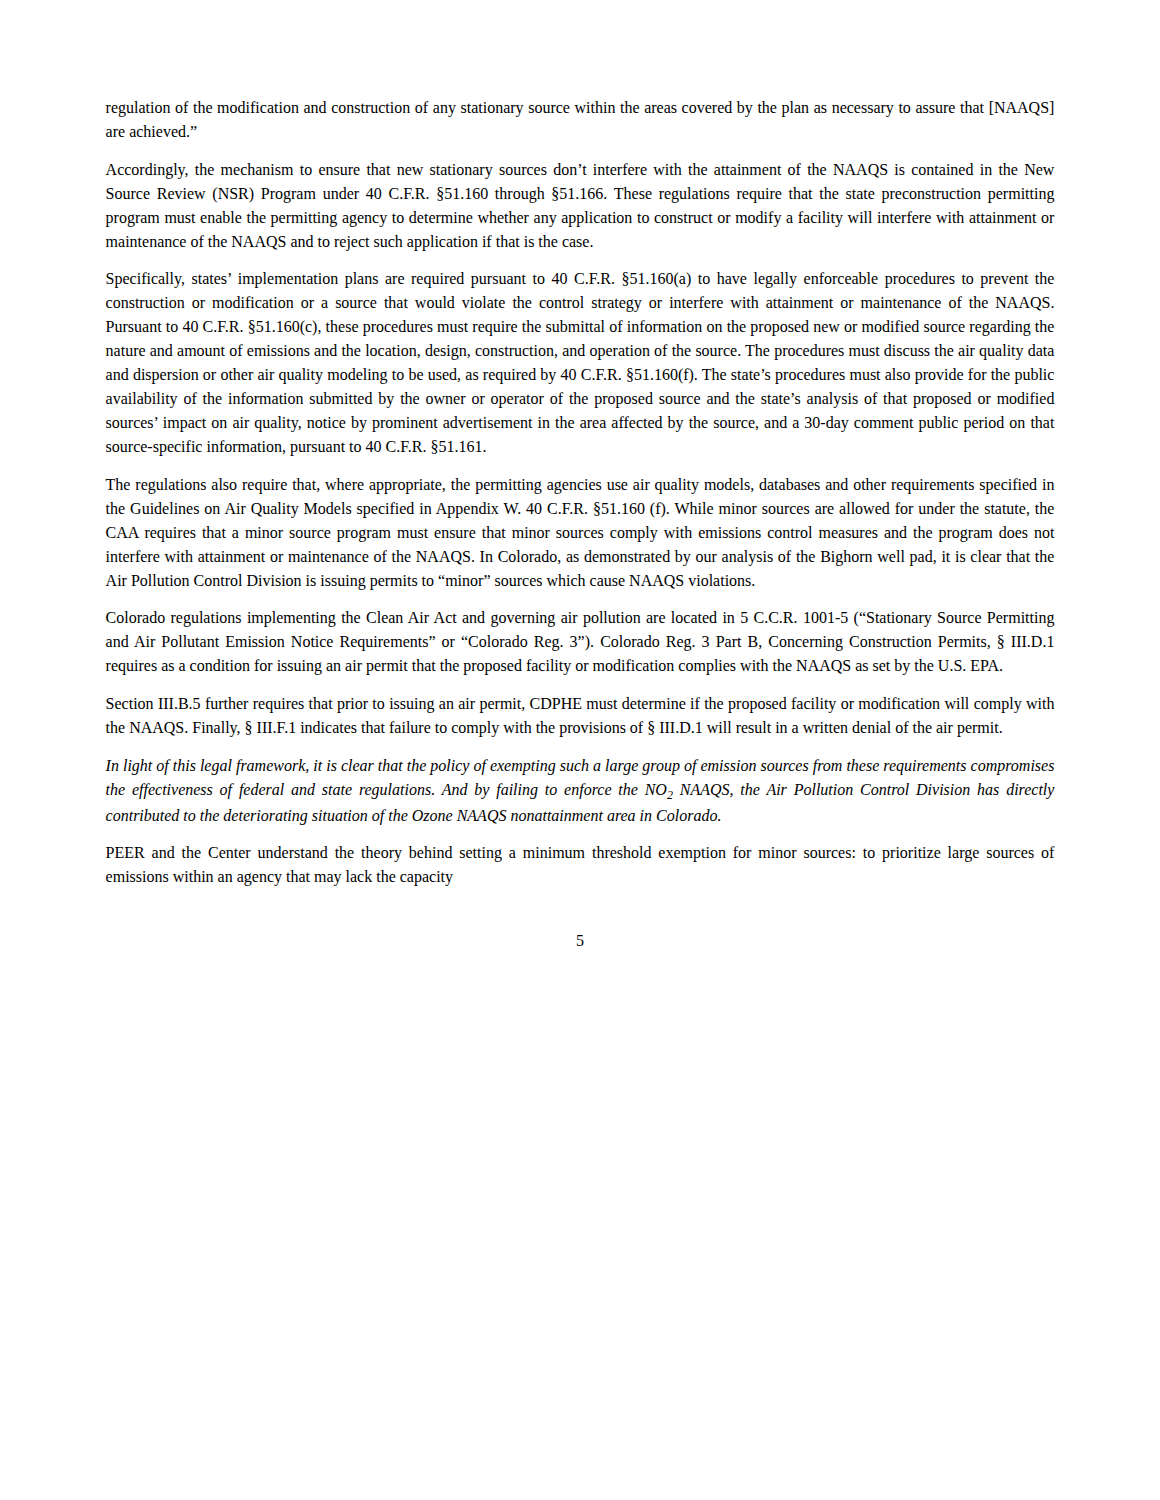regulation of the modification and construction of any stationary source within the areas covered by the plan as necessary to assure that [NAAQS] are achieved.”
Accordingly, the mechanism to ensure that new stationary sources don’t interfere with the attainment of the NAAQS is contained in the New Source Review (NSR) Program under 40 C.F.R. §51.160 through §51.166. These regulations require that the state preconstruction permitting program must enable the permitting agency to determine whether any application to construct or modify a facility will interfere with attainment or maintenance of the NAAQS and to reject such application if that is the case.
Specifically, states’ implementation plans are required pursuant to 40 C.F.R. §51.160(a) to have legally enforceable procedures to prevent the construction or modification or a source that would violate the control strategy or interfere with attainment or maintenance of the NAAQS. Pursuant to 40 C.F.R. §51.160(c), these procedures must require the submittal of information on the proposed new or modified source regarding the nature and amount of emissions and the location, design, construction, and operation of the source. The procedures must discuss the air quality data and dispersion or other air quality modeling to be used, as required by 40 C.F.R. §51.160(f). The state’s procedures must also provide for the public availability of the information submitted by the owner or operator of the proposed source and the state’s analysis of that proposed or modified sources’ impact on air quality, notice by prominent advertisement in the area affected by the source, and a 30-day comment public period on that source-specific information, pursuant to 40 C.F.R. §51.161.
The regulations also require that, where appropriate, the permitting agencies use air quality models, databases and other requirements specified in the Guidelines on Air Quality Models specified in Appendix W. 40 C.F.R. §51.160 (f). While minor sources are allowed for under the statute, the CAA requires that a minor source program must ensure that minor sources comply with emissions control measures and the program does not interfere with attainment or maintenance of the NAAQS. In Colorado, as demonstrated by our analysis of the Bighorn well pad, it is clear that the Air Pollution Control Division is issuing permits to “minor” sources which cause NAAQS violations.
Colorado regulations implementing the Clean Air Act and governing air pollution are located in 5 C.C.R. 1001-5 (“Stationary Source Permitting and Air Pollutant Emission Notice Requirements” or “Colorado Reg. 3”). Colorado Reg. 3 Part B, Concerning Construction Permits, § III.D.1 requires as a condition for issuing an air permit that the proposed facility or modification complies with the NAAQS as set by the U.S. EPA.
Section III.B.5 further requires that prior to issuing an air permit, CDPHE must determine if the proposed facility or modification will comply with the NAAQS. Finally, § III.F.1 indicates that failure to comply with the provisions of § III.D.1 will result in a written denial of the air permit.
In light of this legal framework, it is clear that the policy of exempting such a large group of emission sources from these requirements compromises the effectiveness of federal and state regulations. And by failing to enforce the NO2 NAAQS, the Air Pollution Control Division has directly contributed to the deteriorating situation of the Ozone NAAQS nonattainment area in Colorado.
PEER and the Center understand the theory behind setting a minimum threshold exemption for minor sources: to prioritize large sources of emissions within an agency that may lack the capacity
5